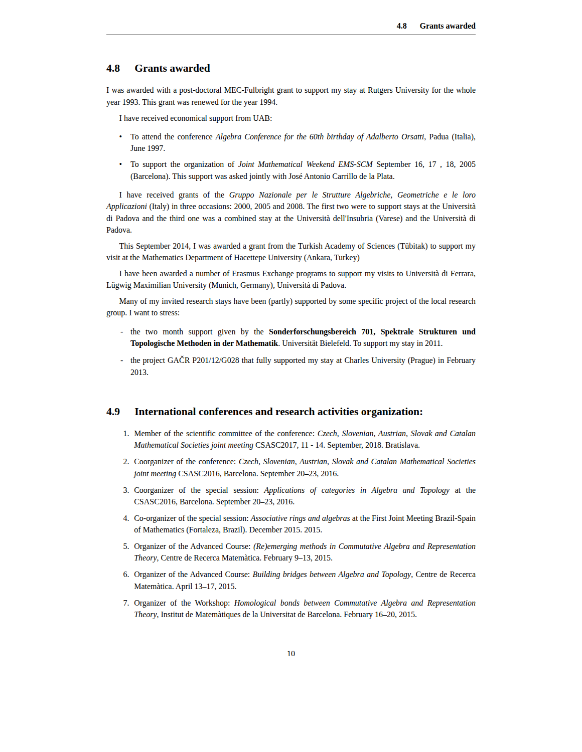4.8 Grants awarded
4.8 Grants awarded
I was awarded with a post-doctoral MEC-Fulbright grant to support my stay at Rutgers University for the whole year 1993. This grant was renewed for the year 1994.
I have received economical support from UAB:
To attend the conference Algebra Conference for the 60th birthday of Adalberto Orsatti, Padua (Italia), June 1997.
To support the organization of Joint Mathematical Weekend EMS-SCM September 16, 17 , 18, 2005 (Barcelona). This support was asked jointly with José Antonio Carrillo de la Plata.
I have received grants of the Gruppo Nazionale per le Strutture Algebriche, Geometriche e le loro Applicazioni (Italy) in three occasions: 2000, 2005 and 2008. The first two were to support stays at the Università di Padova and the third one was a combined stay at the Università dell'Insubria (Varese) and the Università di Padova.
This September 2014, I was awarded a grant from the Turkish Academy of Sciences (Tübitak) to support my visit at the Mathematics Department of Hacettepe University (Ankara, Turkey)
I have been awarded a number of Erasmus Exchange programs to support my visits to Università di Ferrara, Lügwig Maximilian University (Munich, Germany), Università di Padova.
Many of my invited research stays have been (partly) supported by some specific project of the local research group. I want to stress:
the two month support given by the Sonderforschungsbereich 701, Spektrale Strukturen und Topologische Methoden in der Mathematik. Universität Bielefeld. To support my stay in 2011.
the project GAČR P201/12/G028 that fully supported my stay at Charles University (Prague) in February 2013.
4.9 International conferences and research activities organization:
Member of the scientific committee of the conference: Czech, Slovenian, Austrian, Slovak and Catalan Mathematical Societies joint meeting CSASC2017, 11 - 14. September, 2018. Bratislava.
Coorganizer of the conference: Czech, Slovenian, Austrian, Slovak and Catalan Mathematical Societies joint meeting CSASC2016, Barcelona. September 20–23, 2016.
Coorganizer of the special session: Applications of categories in Algebra and Topology at the CSASC2016, Barcelona. September 20–23, 2016.
Co-organizer of the special session: Associative rings and algebras at the First Joint Meeting Brazil-Spain of Mathematics (Fortaleza, Brazil). December 2015. 2015.
Organizer of the Advanced Course: (Re)emerging methods in Commutative Algebra and Representation Theory, Centre de Recerca Matemàtica. February 9–13, 2015.
Organizer of the Advanced Course: Building bridges between Algebra and Topology, Centre de Recerca Matemàtica. April 13–17, 2015.
Organizer of the Workshop: Homological bonds between Commutative Algebra and Representation Theory, Institut de Matemàtiques de la Universitat de Barcelona. February 16–20, 2015.
10